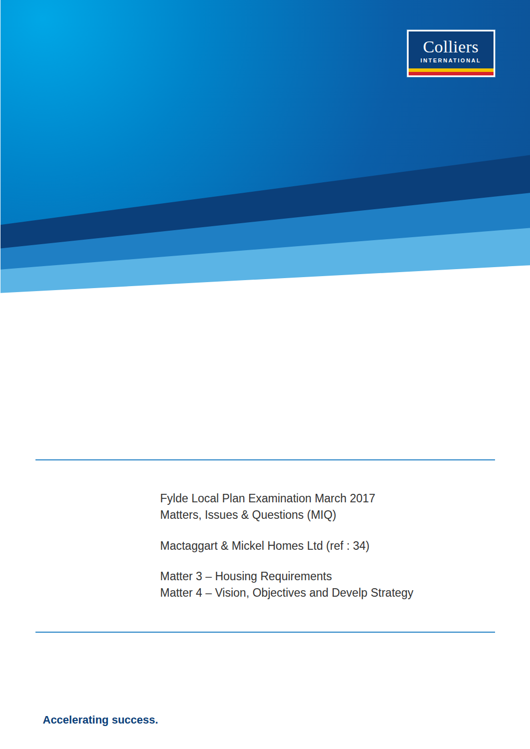Colliers
INTERNATIONAL
Fylde Local Plan Examination March 2017
Matters, Issues & Questions (MIQ)
Mactaggart & Mickel Homes Ltd (ref : 34)
Matter 3 – Housing Requirements
Matter 4 – Vision, Objectives and Develp Strategy
Accelerating success.